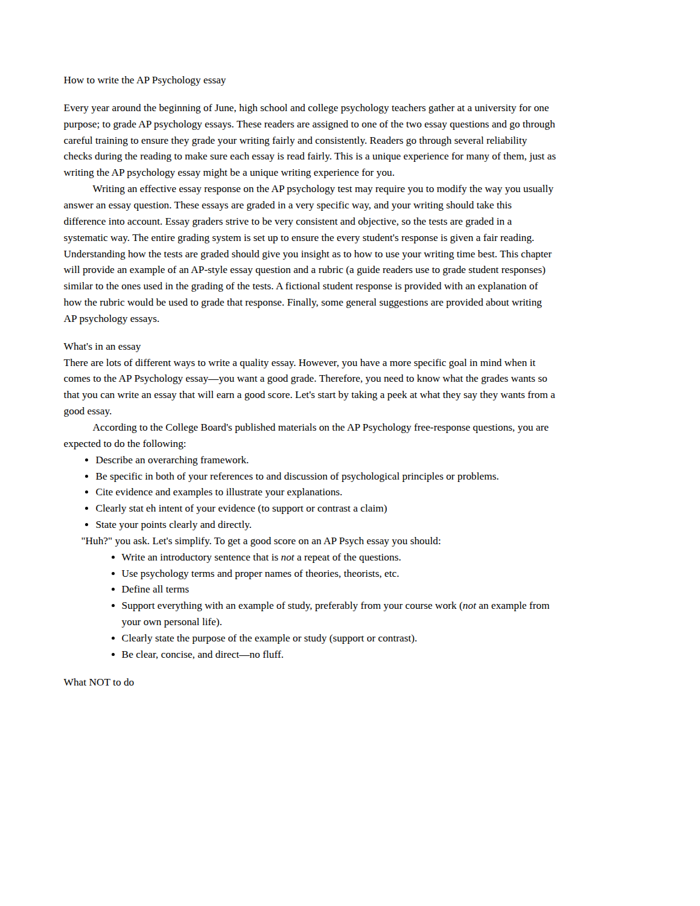How to write the AP Psychology essay
Every year around the beginning of June, high school and college psychology teachers gather at a university for one purpose; to grade AP psychology essays. These readers are assigned to one of the two essay questions and go through careful training to ensure they grade your writing fairly and consistently. Readers go through several reliability checks during the reading to make sure each essay is read fairly. This is a unique experience for many of them, just as writing the AP psychology essay might be a unique writing experience for you.
Writing an effective essay response on the AP psychology test may require you to modify the way you usually answer an essay question. These essays are graded in a very specific way, and your writing should take this difference into account. Essay graders strive to be very consistent and objective, so the tests are graded in a systematic way. The entire grading system is set up to ensure the every student's response is given a fair reading. Understanding how the tests are graded should give you insight as to how to use your writing time best. This chapter will provide an example of an AP-style essay question and a rubric (a guide readers use to grade student responses) similar to the ones used in the grading of the tests. A fictional student response is provided with an explanation of how the rubric would be used to grade that response. Finally, some general suggestions are provided about writing AP psychology essays.
What's in an essay
There are lots of different ways to write a quality essay. However, you have a more specific goal in mind when it comes to the AP Psychology essay—you want a good grade. Therefore, you need to know what the grades wants so that you can write an essay that will earn a good score. Let's start by taking a peek at what they say they wants from a good essay.
According to the College Board's published materials on the AP Psychology free-response questions, you are expected to do the following:
Describe an overarching framework.
Be specific in both of your references to and discussion of psychological principles or problems.
Cite evidence and examples to illustrate your explanations.
Clearly stat eh intent of your evidence (to support or contrast a claim)
State your points clearly and directly.
"Huh?" you ask. Let's simplify. To get a good score on an AP Psych essay you should:
Write an introductory sentence that is not a repeat of the questions.
Use psychology terms and proper names of theories, theorists, etc.
Define all terms
Support everything with an example of study, preferably from your course work (not an example from your own personal life).
Clearly state the purpose of the example or study (support or contrast).
Be clear, concise, and direct—no fluff.
What NOT to do